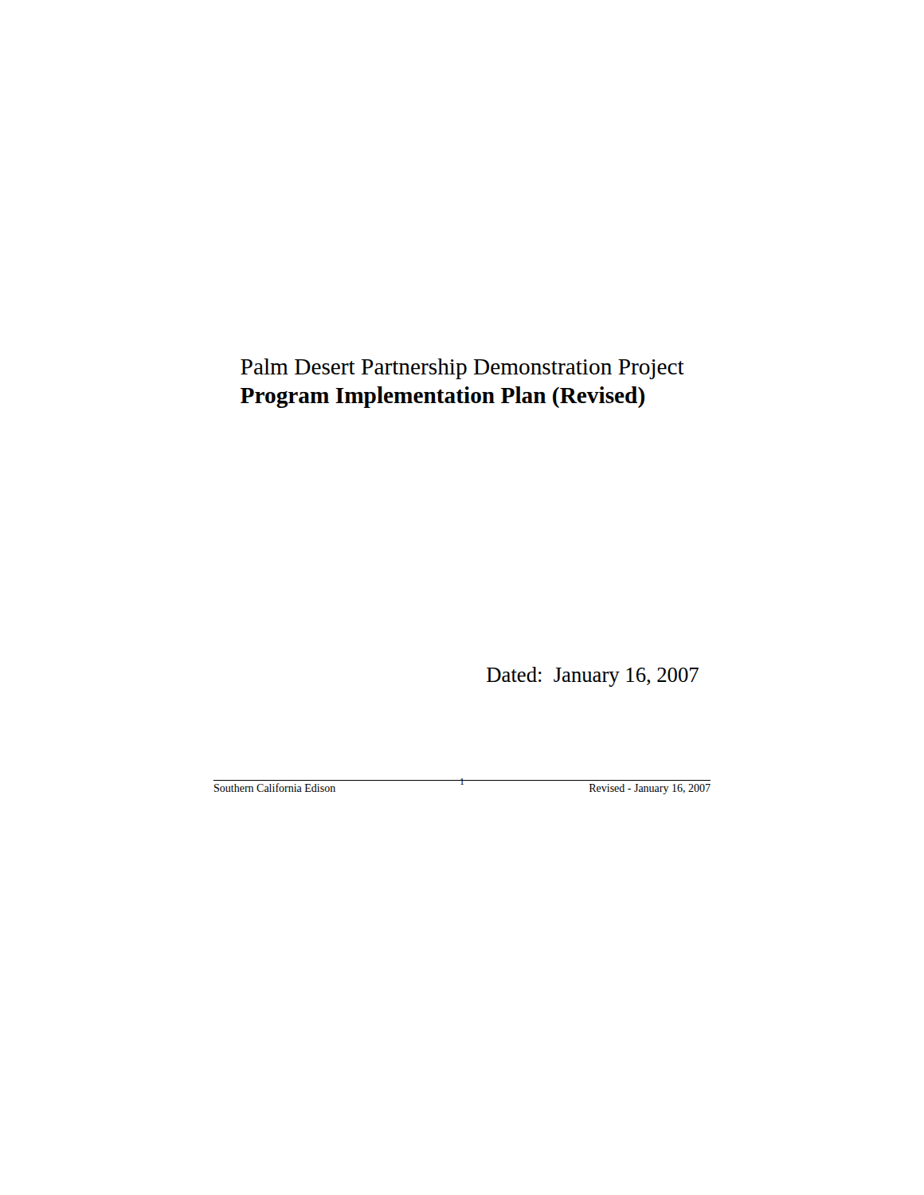Palm Desert Partnership Demonstration Project
Program Implementation Plan (Revised)
Dated: January 16, 2007
Southern California Edison 1 Revised - January 16, 2007